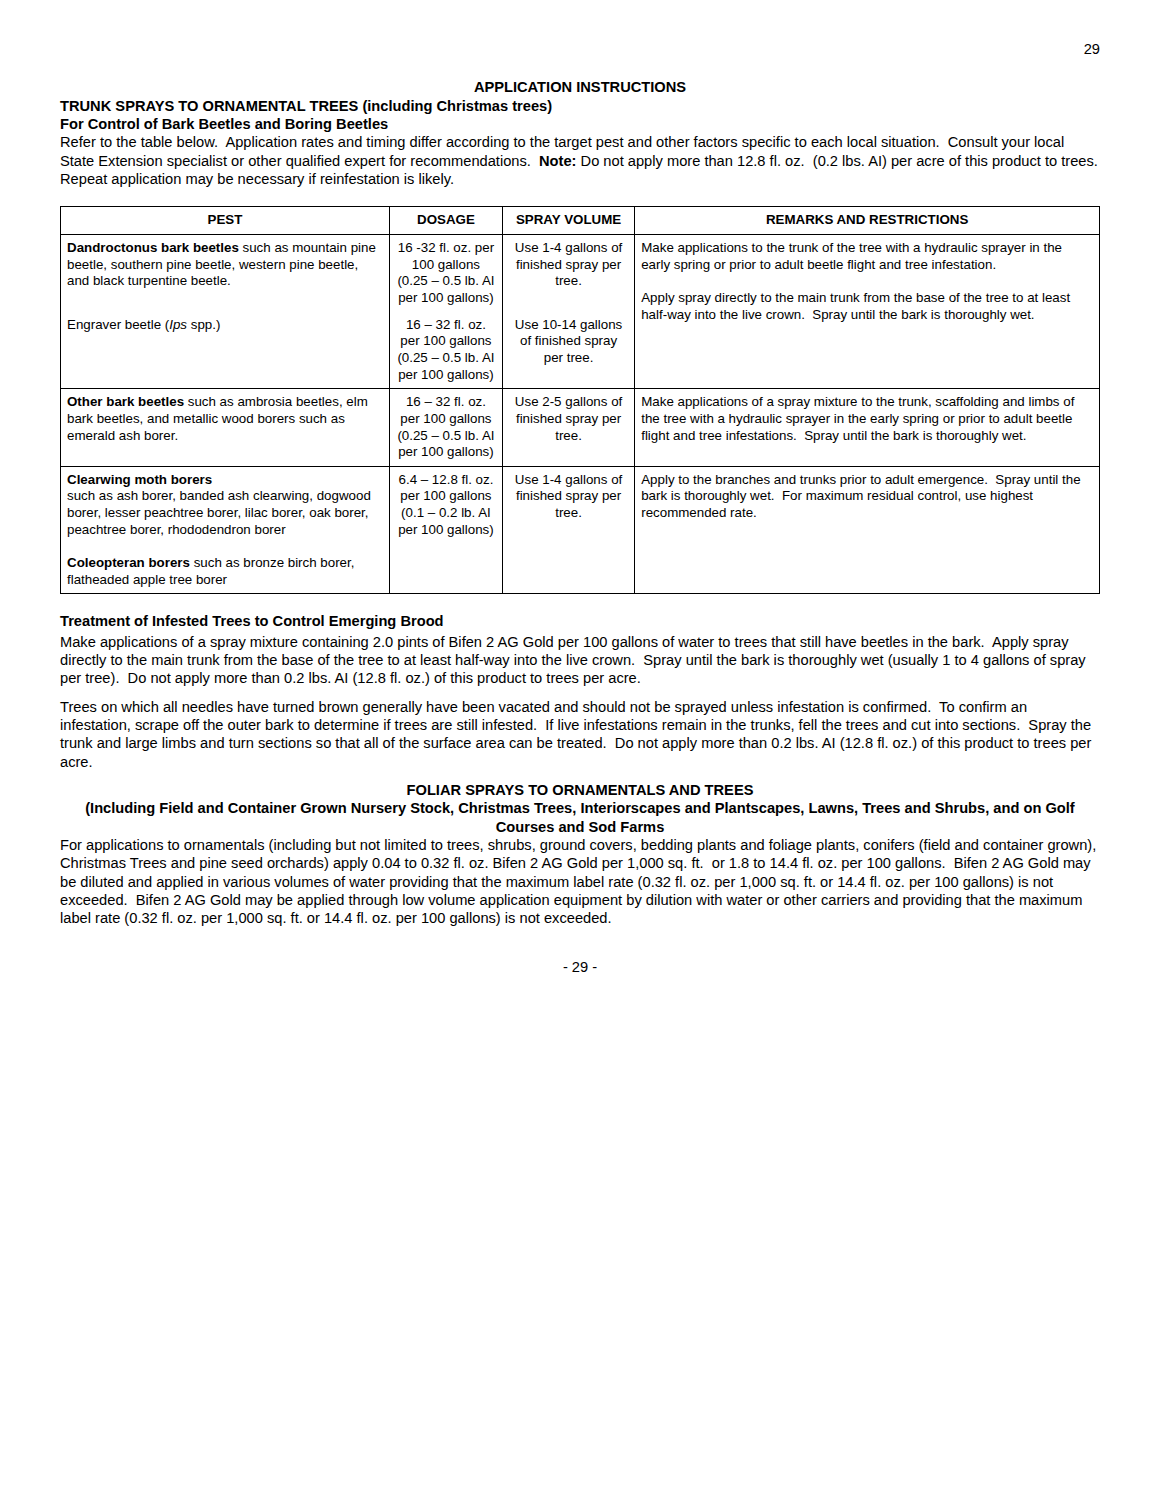29
APPLICATION INSTRUCTIONS
TRUNK SPRAYS TO ORNAMENTAL TREES (including Christmas trees)
For Control of Bark Beetles and Boring Beetles
Refer to the table below. Application rates and timing differ according to the target pest and other factors specific to each local situation. Consult your local State Extension specialist or other qualified expert for recommendations. Note: Do not apply more than 12.8 fl. oz. (0.2 lbs. AI) per acre of this product to trees. Repeat application may be necessary if reinfestation is likely.
| PEST | DOSAGE | SPRAY VOLUME | REMARKS AND RESTRICTIONS |
| --- | --- | --- | --- |
| Dandroctonus bark beetles such as mountain pine beetle, southern pine beetle, western pine beetle, and black turpentine beetle. | 16 -32 fl. oz. per 100 gallons (0.25 – 0.5 lb. AI per 100 gallons) | Use 1-4 gallons of finished spray per tree. | Make applications to the trunk of the tree with a hydraulic sprayer in the early spring or prior to adult beetle flight and tree infestation. Apply spray directly to the main trunk from the base of the tree to at least half-way into the live crown. Spray until the bark is thoroughly wet. |
| Engraver beetle ( Ips spp.) | 16 – 32 fl. oz. per 100 gallons (0.25 – 0.5 lb. AI per 100 gallons) | Use 10-14 gallons of finished spray per tree. |
| Other bark beetles such as ambrosia beetles, elm bark beetles, and metallic wood borers such as emerald ash borer. | 16 – 32 fl. oz. per 100 gallons (0.25 – 0.5 lb. AI per 100 gallons) | Use 2-5 gallons of finished spray per tree. | Make applications of a spray mixture to the trunk, scaffolding and limbs of the tree with a hydraulic sprayer in the early spring or prior to adult beetle flight and tree infestations. Spray until the bark is thoroughly wet. |
| Clearwing moth borers such as ash borer, banded ash clearwing, dogwood borer, lesser peachtree borer, lilac borer, oak borer, peachtree borer, rhododendron borer Coleopteran borers such as bronze birch borer, flatheaded apple tree borer | 6.4 – 12.8 fl. oz. per 100 gallons (0.1 – 0.2 lb. AI per 100 gallons) | Use 1-4 gallons of finished spray per tree. | Apply to the branches and trunks prior to adult emergence. Spray until the bark is thoroughly wet. For maximum residual control, use highest recommended rate. |
Treatment of Infested Trees to Control Emerging Brood
Make applications of a spray mixture containing 2.0 pints of Bifen 2 AG Gold per 100 gallons of water to trees that still have beetles in the bark. Apply spray directly to the main trunk from the base of the tree to at least half-way into the live crown. Spray until the bark is thoroughly wet (usually 1 to 4 gallons of spray per tree). Do not apply more than 0.2 lbs. AI (12.8 fl. oz.) of this product to trees per acre.
Trees on which all needles have turned brown generally have been vacated and should not be sprayed unless infestation is confirmed. To confirm an infestation, scrape off the outer bark to determine if trees are still infested. If live infestations remain in the trunks, fell the trees and cut into sections. Spray the trunk and large limbs and turn sections so that all of the surface area can be treated. Do not apply more than 0.2 lbs. AI (12.8 fl. oz.) of this product to trees per acre.
FOLIAR SPRAYS TO ORNAMENTALS AND TREES
(Including Field and Container Grown Nursery Stock, Christmas Trees, Interiorscapes and Plantscapes, Lawns, Trees and Shrubs, and on Golf Courses and Sod Farms
For applications to ornamentals (including but not limited to trees, shrubs, ground covers, bedding plants and foliage plants, conifers (field and container grown), Christmas Trees and pine seed orchards) apply 0.04 to 0.32 fl. oz. Bifen 2 AG Gold per 1,000 sq. ft. or 1.8 to 14.4 fl. oz. per 100 gallons. Bifen 2 AG Gold may be diluted and applied in various volumes of water providing that the maximum label rate (0.32 fl. oz. per 1,000 sq. ft. or 14.4 fl. oz. per 100 gallons) is not exceeded. Bifen 2 AG Gold may be applied through low volume application equipment by dilution with water or other carriers and providing that the maximum label rate (0.32 fl. oz. per 1,000 sq. ft. or 14.4 fl. oz. per 100 gallons) is not exceeded.
- 29 -